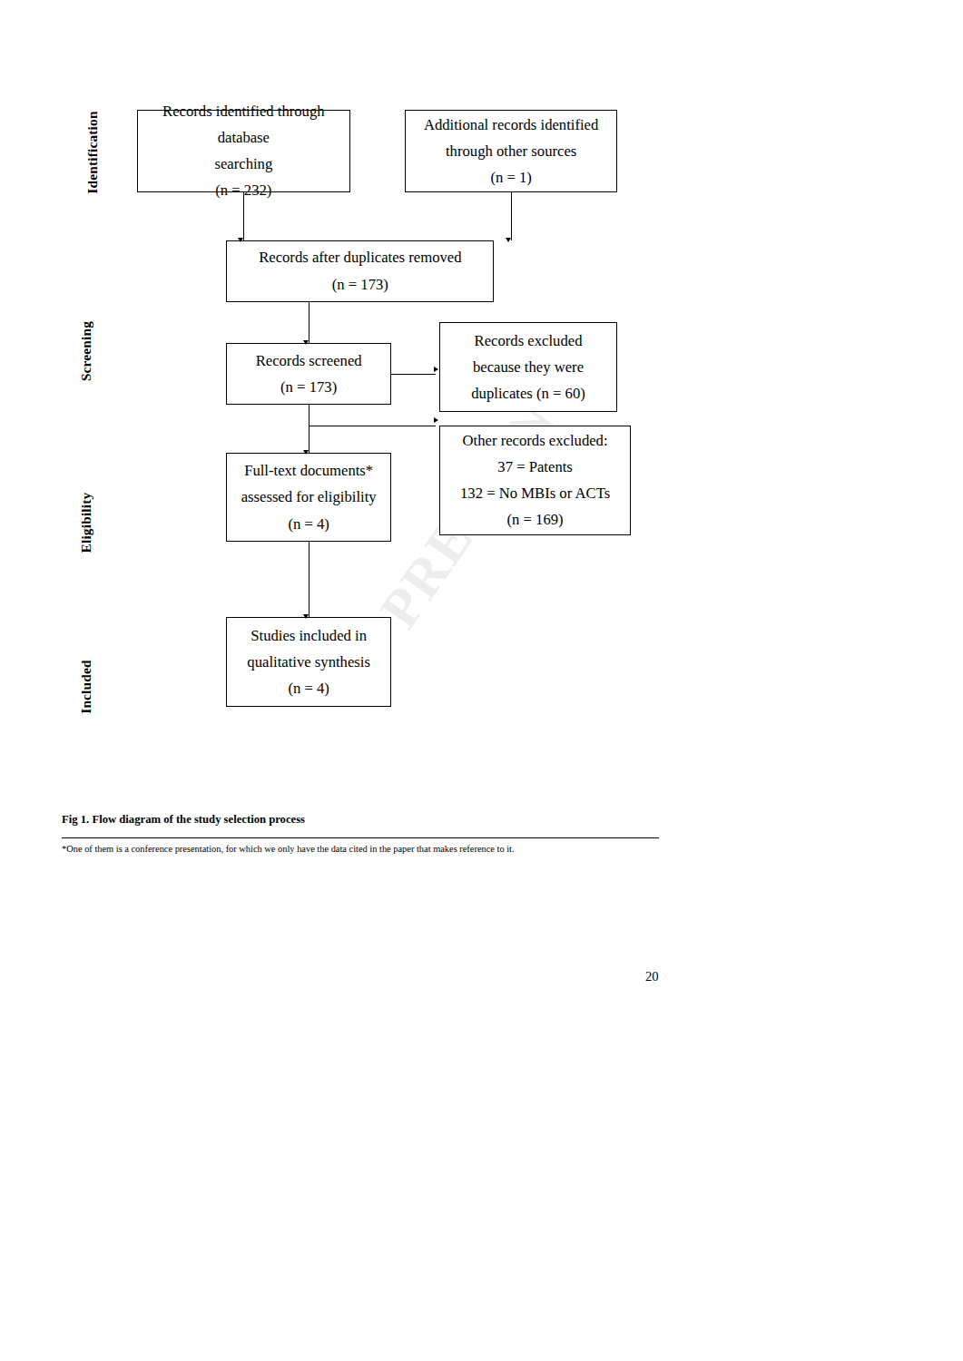Identification
Screening
Eligibility
Included
PREPRINT
Records identified through database
searching
(n = 232)
Additional records identified
through other sources
(n = 1)
Records after duplicates removed
(n = 173)
Records screened
(n = 173)
Records excluded
because they were
duplicates (n = 60)
Other records excluded:
37 = Patents
132 = No MBIs or ACTs
(n = 169)
Full-text documents*
assessed for eligibility
(n = 4)
Studies included in
qualitative synthesis
(n = 4)
Fig 1. Flow diagram of the study selection process
*One of them is a conference presentation, for which we only have the data cited in the paper that makes reference to it.
20